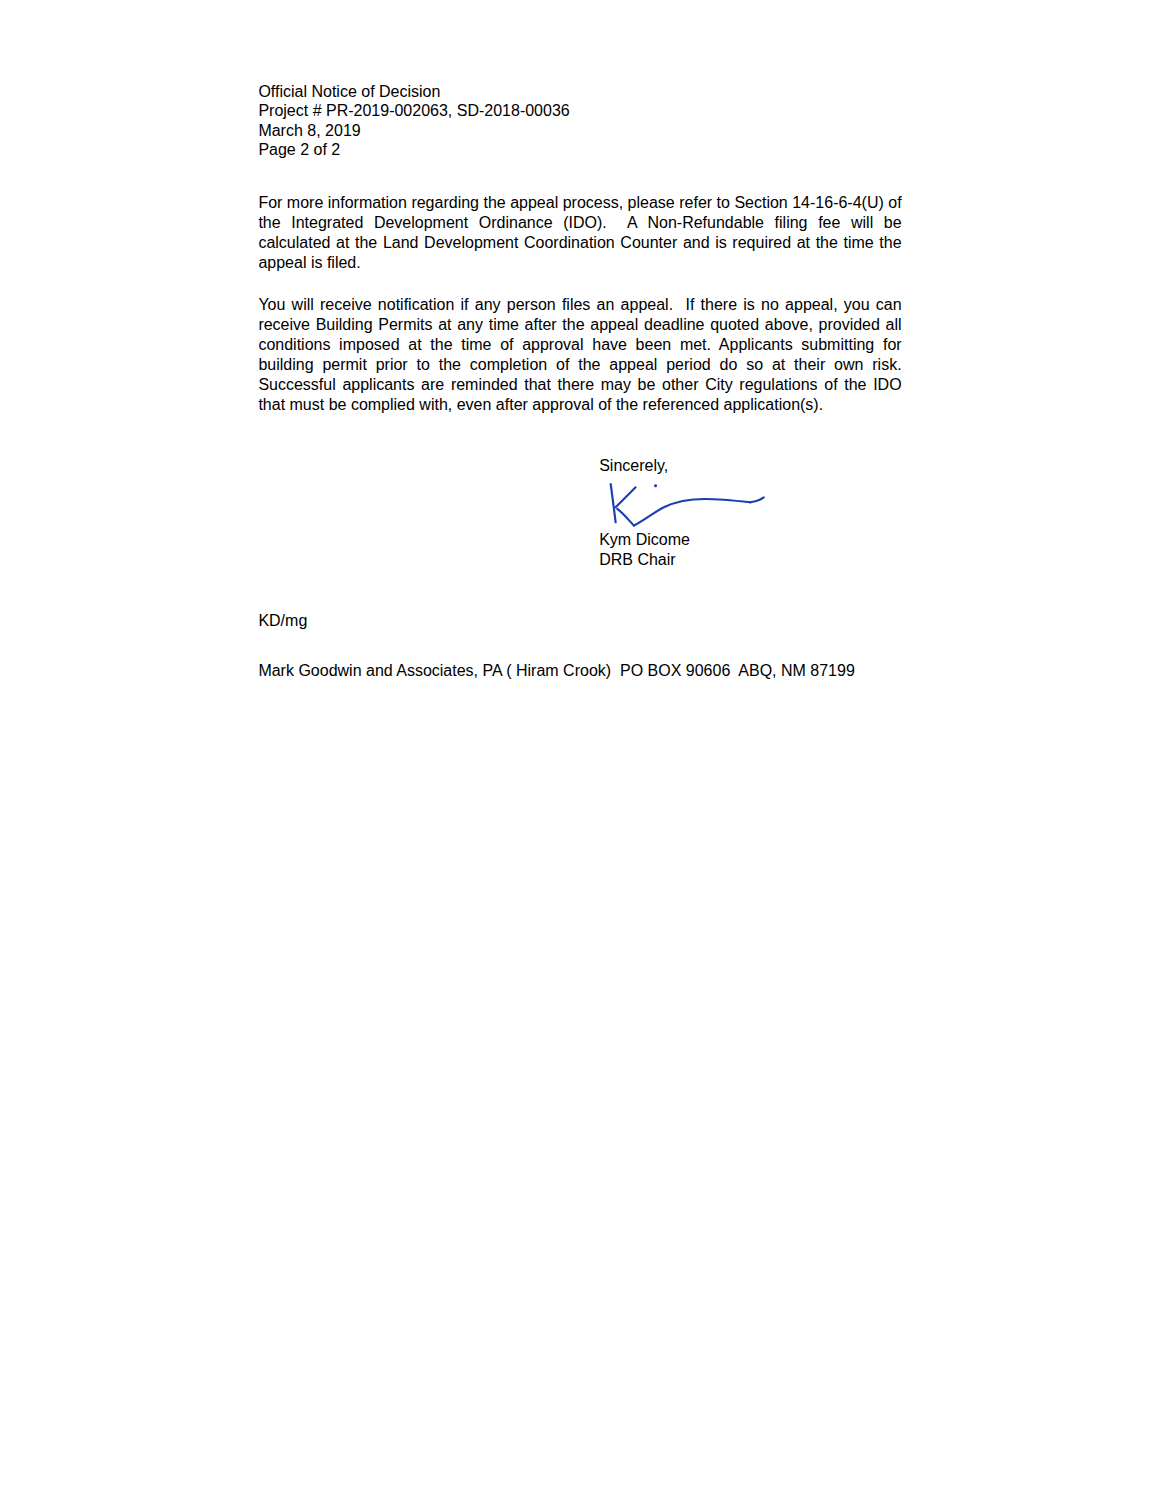Official Notice of Decision
Project # PR-2019-002063, SD-2018-00036
March 8, 2019
Page 2 of 2
For more information regarding the appeal process, please refer to Section 14-16-6-4(U) of the Integrated Development Ordinance (IDO). A Non-Refundable filing fee will be calculated at the Land Development Coordination Counter and is required at the time the appeal is filed.
You will receive notification if any person files an appeal. If there is no appeal, you can receive Building Permits at any time after the appeal deadline quoted above, provided all conditions imposed at the time of approval have been met. Applicants submitting for building permit prior to the completion of the appeal period do so at their own risk. Successful applicants are reminded that there may be other City regulations of the IDO that must be complied with, even after approval of the referenced application(s).
Sincerely,
Kym Dicome
DRB Chair
KD/mg
Mark Goodwin and Associates, PA ( Hiram Crook) PO BOX 90606 ABQ, NM 87199